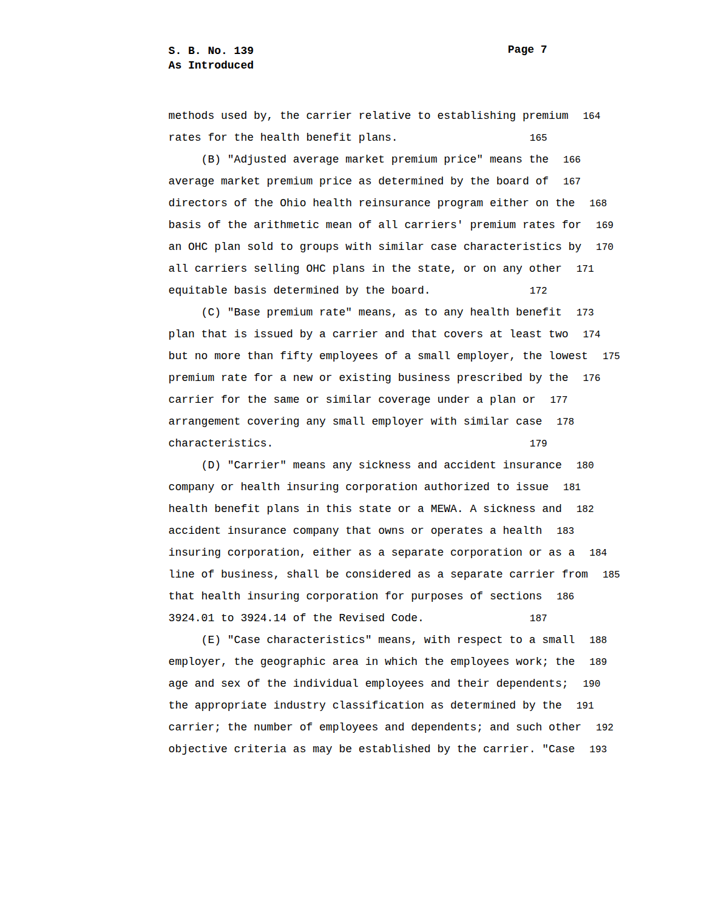S. B. No. 139As Introduced
Page 7
methods used by, the carrier relative to establishing premium 164
rates for the health benefit plans. 165
(B) "Adjusted average market premium price" means the 166
average market premium price as determined by the board of 167
directors of the Ohio health reinsurance program either on the 168
basis of the arithmetic mean of all carriers' premium rates for 169
an OHC plan sold to groups with similar case characteristics by 170
all carriers selling OHC plans in the state, or on any other 171
equitable basis determined by the board. 172
(C) "Base premium rate" means, as to any health benefit 173
plan that is issued by a carrier and that covers at least two 174
but no more than fifty employees of a small employer, the lowest 175
premium rate for a new or existing business prescribed by the 176
carrier for the same or similar coverage under a plan or 177
arrangement covering any small employer with similar case 178
characteristics. 179
(D) "Carrier" means any sickness and accident insurance 180
company or health insuring corporation authorized to issue 181
health benefit plans in this state or a MEWA. A sickness and 182
accident insurance company that owns or operates a health 183
insuring corporation, either as a separate corporation or as a 184
line of business, shall be considered as a separate carrier from 185
that health insuring corporation for purposes of sections 186
3924.01 to 3924.14 of the Revised Code. 187
(E) "Case characteristics" means, with respect to a small 188
employer, the geographic area in which the employees work; the 189
age and sex of the individual employees and their dependents; 190
the appropriate industry classification as determined by the 191
carrier; the number of employees and dependents; and such other 192
objective criteria as may be established by the carrier. "Case 193